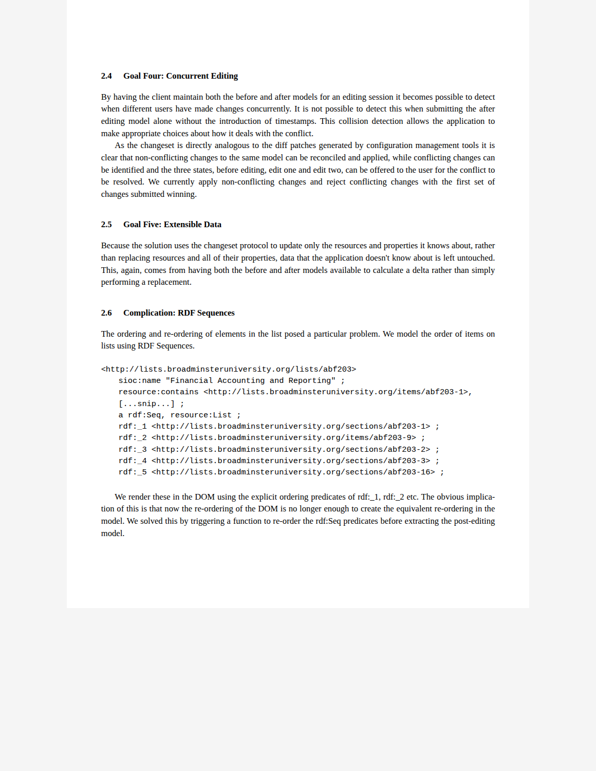2.4 Goal Four: Concurrent Editing
By having the client maintain both the before and after models for an editing session it becomes possible to detect when different users have made changes concurrently. It is not possible to detect this when submitting the after editing model alone without the introduction of timestamps. This collision detection allows the application to make appropriate choices about how it deals with the conflict.
As the changeset is directly analogous to the diff patches generated by configuration management tools it is clear that non-conflicting changes to the same model can be reconciled and applied, while conflicting changes can be identified and the three states, before editing, edit one and edit two, can be offered to the user for the conflict to be resolved. We currently apply non-conflicting changes and reject conflicting changes with the first set of changes submitted winning.
2.5 Goal Five: Extensible Data
Because the solution uses the changeset protocol to update only the resources and properties it knows about, rather than replacing resources and all of their properties, data that the application doesn't know about is left untouched. This, again, comes from having both the before and after models available to calculate a delta rather than simply performing a replacement.
2.6 Complication: RDF Sequences
The ordering and re-ordering of elements in the list posed a particular problem. We model the order of items on lists using RDF Sequences.
<http://lists.broadminsteruniversity.org/lists/abf203>
 sioc:name "Financial Accounting and Reporting" ;
 resource:contains <http://lists.broadminsteruniversity.org/items/abf203-1>,
 [...snip...] ;
 a rdf:Seq, resource:List ;
 rdf:_1 <http://lists.broadminsteruniversity.org/sections/abf203-1> ;
 rdf:_2 <http://lists.broadminsteruniversity.org/items/abf203-9> ;
 rdf:_3 <http://lists.broadminsteruniversity.org/sections/abf203-2> ;
 rdf:_4 <http://lists.broadminsteruniversity.org/sections/abf203-3> ;
 rdf:_5 <http://lists.broadminsteruniversity.org/sections/abf203-16> ;
We render these in the DOM using the explicit ordering predicates of rdf:_1, rdf:_2 etc. The obvious implication of this is that now the re-ordering of the DOM is no longer enough to create the equivalent re-ordering in the model. We solved this by triggering a function to re-order the rdf:Seq predicates before extracting the post-editing model.